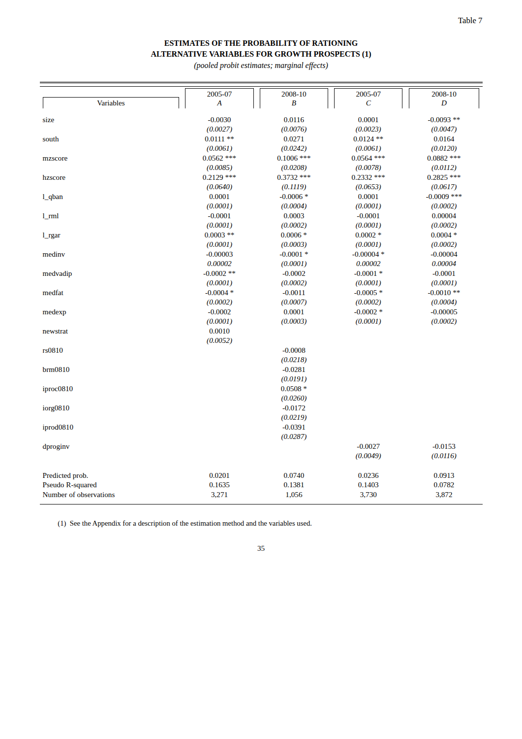Table 7
ESTIMATES OF THE PROBABILITY OF RATIONING
ALTERNATIVE VARIABLES FOR GROWTH PROSPECTS (1)
(pooled probit estimates; marginal effects)
| Variables | 2005-07 A | 2008-10 B | 2005-07 C | 2008-10 D |
| --- | --- | --- | --- | --- |
| size | -0.0030 | 0.0116 | 0.0001 | -0.0093 ** |
| | (0.0027) | (0.0076) | (0.0023) | (0.0047) |
| south | 0.0111 ** | 0.0271 | 0.0124 ** | 0.0164 |
| | (0.0061) | (0.0242) | (0.0061) | (0.0120) |
| mzscore | 0.0562 *** | 0.1006 *** | 0.0564 *** | 0.0882 *** |
| | (0.0085) | (0.0208) | (0.0078) | (0.0112) |
| hzscore | 0.2129 *** | 0.3732 *** | 0.2332 *** | 0.2825 *** |
| | (0.0640) | (0.1119) | (0.0653) | (0.0617) |
| l_qban | 0.0001 | -0.0006 * | 0.0001 | -0.0009 *** |
| | (0.0001) | (0.0004) | (0.0001) | (0.0002) |
| l_rml | -0.0001 | 0.0003 | -0.0001 | 0.00004 |
| | (0.0001) | (0.0002) | (0.0001) | (0.0002) |
| l_rgar | 0.0003 ** | 0.0006 * | 0.0002 * | 0.0004 * |
| | (0.0001) | (0.0003) | (0.0001) | (0.0002) |
| medinv | -0.00003 | -0.0001 * | -0.00004 * | -0.00004 |
| | 0.00002 | (0.0001) | 0.00002 | 0.00004 |
| medvadip | -0.0002 ** | -0.0002 | -0.0001 * | -0.0001 |
| | (0.0001) | (0.0002) | (0.0001) | (0.0001) |
| medfat | -0.0004 * | -0.0011 | -0.0005 * | -0.0010 ** |
| | (0.0002) | (0.0007) | (0.0002) | (0.0004) |
| medexp | -0.0002 | 0.0001 | -0.0002 * | -0.00005 |
| | (0.0001) | (0.0003) | (0.0001) | (0.0002) |
| newstrat | 0.0010 | | | |
| | (0.0052) | | | |
| rs0810 | | -0.0008 | | |
| | | (0.0218) | | |
| brm0810 | | -0.0281 | | |
| | | (0.0191) | | |
| iproc0810 | | 0.0508 * | | |
| | | (0.0260) | | |
| iorg0810 | | -0.0172 | | |
| | | (0.0219) | | |
| iprod0810 | | -0.0391 | | |
| | | (0.0287) | | |
| dproginv | | | -0.0027 | -0.0153 |
| | | | (0.0049) | (0.0116) |
| Predicted prob. | 0.0201 | 0.0740 | 0.0236 | 0.0913 |
| Pseudo R-squared | 0.1635 | 0.1381 | 0.1403 | 0.0782 |
| Number of observations | 3,271 | 1,056 | 3,730 | 3,872 |
(1) See the Appendix for a description of the estimation method and the variables used.
35